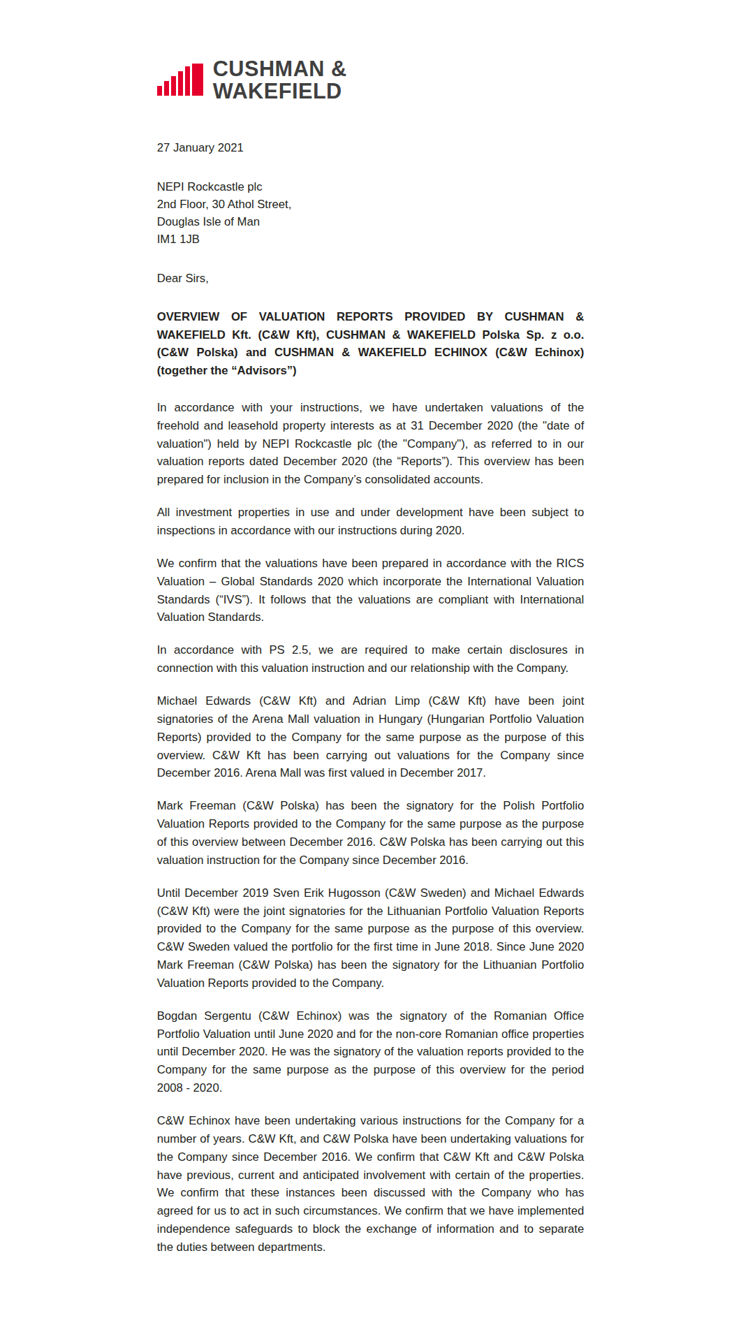Cushman &
Wakefield
27 January 2021
NEPI Rockcastle plc
2nd Floor, 30 Athol Street,
Douglas Isle of Man
IM1 1JB
Dear Sirs,
OVERVIEW OF VALUATION REPORTS PROVIDED BY CUSHMAN & WAKEFIELD Kft. (C&W Kft), CUSHMAN & WAKEFIELD Polska Sp. z o.o. (C&W Polska) and CUSHMAN & WAKEFIELD ECHINOX (C&W Echinox) (together the “Advisors”)
In accordance with your instructions, we have undertaken valuations of the freehold and leasehold property interests as at 31 December 2020 (the "date of valuation") held by NEPI Rockcastle plc (the "Company"), as referred to in our valuation reports dated December 2020 (the “Reports”). This overview has been prepared for inclusion in the Company’s consolidated accounts.
All investment properties in use and under development have been subject to inspections in accordance with our instructions during 2020.
We confirm that the valuations have been prepared in accordance with the RICS Valuation – Global Standards 2020 which incorporate the International Valuation Standards (“IVS”). It follows that the valuations are compliant with International Valuation Standards.
In accordance with PS 2.5, we are required to make certain disclosures in connection with this valuation instruction and our relationship with the Company.
Michael Edwards (C&W Kft) and Adrian Limp (C&W Kft) have been joint signatories of the Arena Mall valuation in Hungary (Hungarian Portfolio Valuation Reports) provided to the Company for the same purpose as the purpose of this overview. C&W Kft has been carrying out valuations for the Company since December 2016. Arena Mall was first valued in December 2017.
Mark Freeman (C&W Polska) has been the signatory for the Polish Portfolio Valuation Reports provided to the Company for the same purpose as the purpose of this overview between December 2016. C&W Polska has been carrying out this valuation instruction for the Company since December 2016.
Until December 2019 Sven Erik Hugosson (C&W Sweden) and Michael Edwards (C&W Kft) were the joint signatories for the Lithuanian Portfolio Valuation Reports provided to the Company for the same purpose as the purpose of this overview. C&W Sweden valued the portfolio for the first time in June 2018. Since June 2020 Mark Freeman (C&W Polska) has been the signatory for the Lithuanian Portfolio Valuation Reports provided to the Company.
Bogdan Sergentu (C&W Echinox) was the signatory of the Romanian Office Portfolio Valuation until June 2020 and for the non-core Romanian office properties until December 2020. He was the signatory of the valuation reports provided to the Company for the same purpose as the purpose of this overview for the period 2008 - 2020.
C&W Echinox have been undertaking various instructions for the Company for a number of years. C&W Kft, and C&W Polska have been undertaking valuations for the Company since December 2016. We confirm that C&W Kft and C&W Polska have previous, current and anticipated involvement with certain of the properties. We confirm that these instances been discussed with the Company who has agreed for us to act in such circumstances. We confirm that we have implemented independence safeguards to block the exchange of information and to separate the duties between departments.